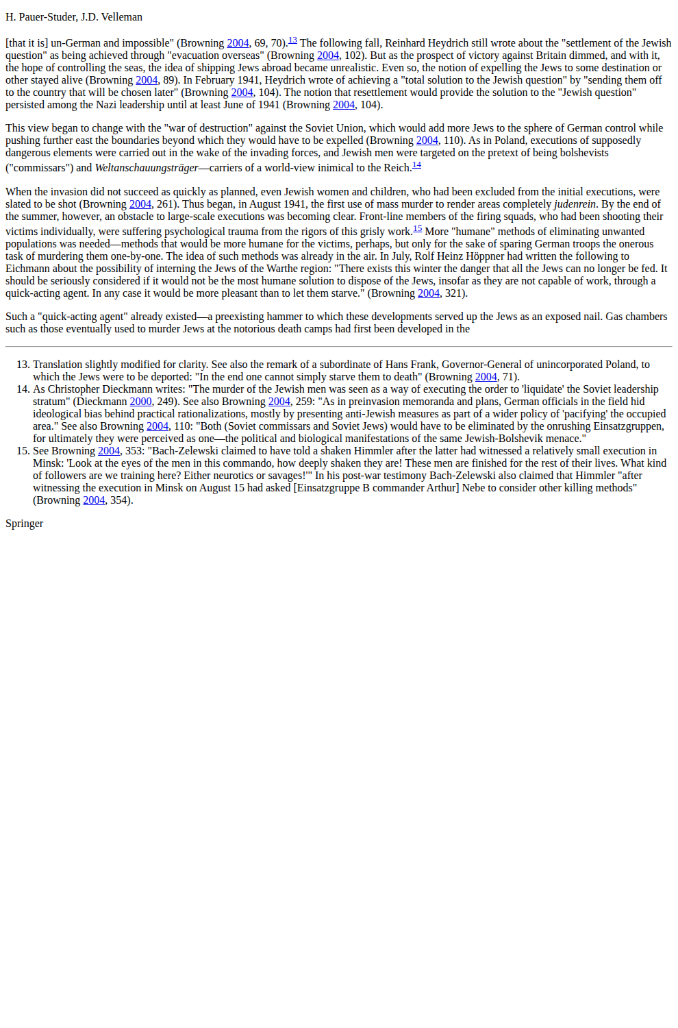H. Pauer-Studer, J.D. Velleman
[that it is] un-German and impossible" (Browning 2004, 69, 70).13 The following fall, Reinhard Heydrich still wrote about the "settlement of the Jewish question" as being achieved through "evacuation overseas" (Browning 2004, 102). But as the prospect of victory against Britain dimmed, and with it, the hope of controlling the seas, the idea of shipping Jews abroad became unrealistic. Even so, the notion of expelling the Jews to some destination or other stayed alive (Browning 2004, 89). In February 1941, Heydrich wrote of achieving a "total solution to the Jewish question" by "sending them off to the country that will be chosen later" (Browning 2004, 104). The notion that resettlement would provide the solution to the "Jewish question" persisted among the Nazi leadership until at least June of 1941 (Browning 2004, 104).
This view began to change with the "war of destruction" against the Soviet Union, which would add more Jews to the sphere of German control while pushing further east the boundaries beyond which they would have to be expelled (Browning 2004, 110). As in Poland, executions of supposedly dangerous elements were carried out in the wake of the invading forces, and Jewish men were targeted on the pretext of being bolshevists ("commissars") and Weltanschauungsträger—carriers of a world-view inimical to the Reich.14
When the invasion did not succeed as quickly as planned, even Jewish women and children, who had been excluded from the initial executions, were slated to be shot (Browning 2004, 261). Thus began, in August 1941, the first use of mass murder to render areas completely judenrein. By the end of the summer, however, an obstacle to large-scale executions was becoming clear. Front-line members of the firing squads, who had been shooting their victims individually, were suffering psychological trauma from the rigors of this grisly work.15 More "humane" methods of eliminating unwanted populations was needed—methods that would be more humane for the victims, perhaps, but only for the sake of sparing German troops the onerous task of murdering them one-by-one. The idea of such methods was already in the air. In July, Rolf Heinz Höppner had written the following to Eichmann about the possibility of interning the Jews of the Warthe region: "There exists this winter the danger that all the Jews can no longer be fed. It should be seriously considered if it would not be the most humane solution to dispose of the Jews, insofar as they are not capable of work, through a quick-acting agent. In any case it would be more pleasant than to let them starve." (Browning 2004, 321).
Such a "quick-acting agent" already existed—a preexisting hammer to which these developments served up the Jews as an exposed nail. Gas chambers such as those eventually used to murder Jews at the notorious death camps had first been developed in the
Translation slightly modified for clarity. See also the remark of a subordinate of Hans Frank, Governor-General of unincorporated Poland, to which the Jews were to be deported: "In the end one cannot simply starve them to death" (Browning 2004, 71).
As Christopher Dieckmann writes: "The murder of the Jewish men was seen as a way of executing the order to 'liquidate' the Soviet leadership stratum" (Dieckmann 2000, 249). See also Browning 2004, 259: "As in preinvasion memoranda and plans, German officials in the field hid ideological bias behind practical rationalizations, mostly by presenting anti-Jewish measures as part of a wider policy of 'pacifying' the occupied area." See also Browning 2004, 110: "Both (Soviet commissars and Soviet Jews) would have to be eliminated by the onrushing Einsatzgruppen, for ultimately they were perceived as one—the political and biological manifestations of the same Jewish-Bolshevik menace."
See Browning 2004, 353: "Bach-Zelewski claimed to have told a shaken Himmler after the latter had witnessed a relatively small execution in Minsk: 'Look at the eyes of the men in this commando, how deeply shaken they are! These men are finished for the rest of their lives. What kind of followers are we training here? Either neurotics or savages!'" In his post-war testimony Bach-Zelewski also claimed that Himmler "after witnessing the execution in Minsk on August 15 had asked [Einsatzgruppe B commander Arthur] Nebe to consider other killing methods" (Browning 2004, 354).
Springer